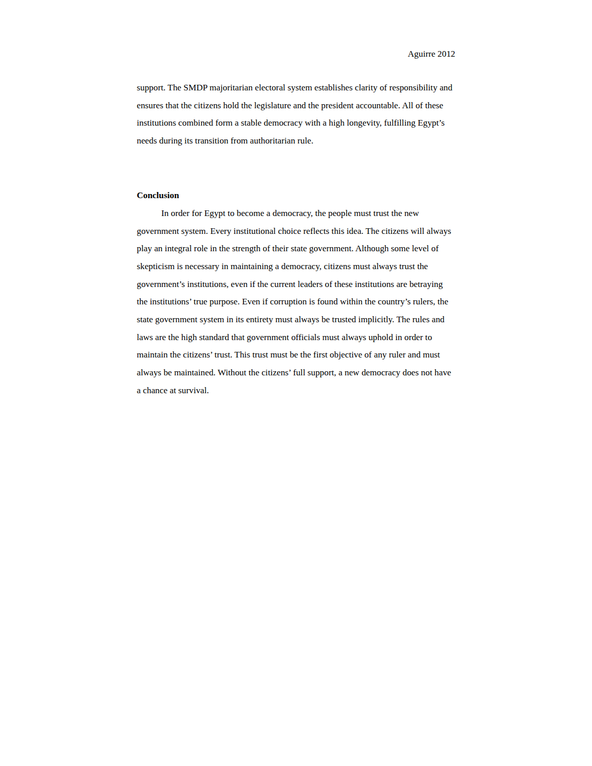Aguirre 2012
support. The SMDP majoritarian electoral system establishes clarity of responsibility and ensures that the citizens hold the legislature and the president accountable. All of these institutions combined form a stable democracy with a high longevity, fulfilling Egypt’s needs during its transition from authoritarian rule.
Conclusion
In order for Egypt to become a democracy, the people must trust the new government system. Every institutional choice reflects this idea. The citizens will always play an integral role in the strength of their state government. Although some level of skepticism is necessary in maintaining a democracy, citizens must always trust the government’s institutions, even if the current leaders of these institutions are betraying the institutions’ true purpose. Even if corruption is found within the country’s rulers, the state government system in its entirety must always be trusted implicitly. The rules and laws are the high standard that government officials must always uphold in order to maintain the citizens’ trust. This trust must be the first objective of any ruler and must always be maintained. Without the citizens’ full support, a new democracy does not have a chance at survival.